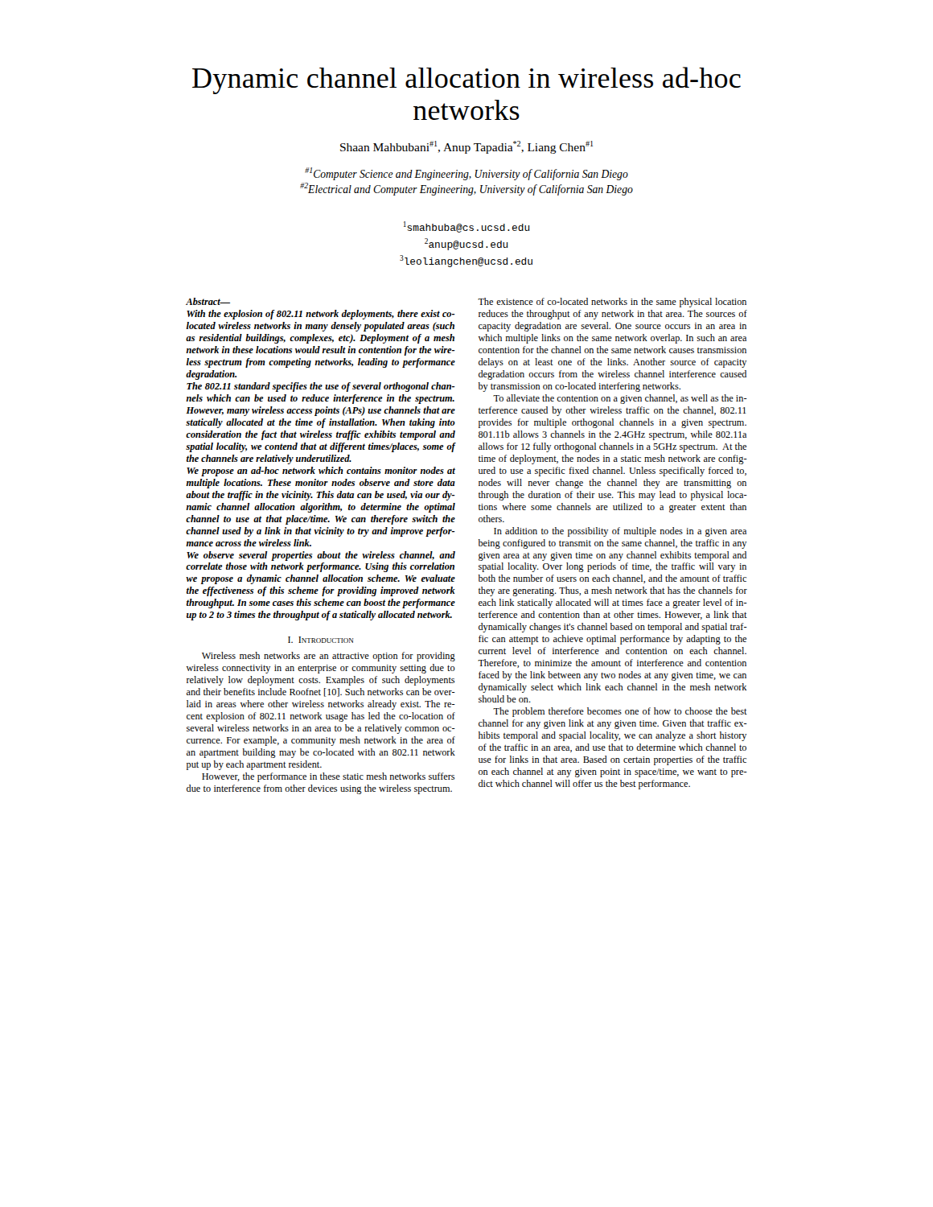Dynamic channel allocation in wireless ad-hoc networks
Shaan Mahbubani#1, Anup Tapadia*2, Liang Chen#1
#1Computer Science and Engineering, University of California San Diego
#2Electrical and Computer Engineering, University of California San Diego
1smahbuba@cs.ucsd.edu
2anup@ucsd.edu
3leoliangchen@ucsd.edu
Abstract—
With the explosion of 802.11 network deployments, there exist co-located wireless networks in many densely populated areas (such as residential buildings, complexes, etc). Deployment of a mesh network in these locations would result in contention for the wireless spectrum from competing networks, leading to performance degradation.
The 802.11 standard specifies the use of several orthogonal channels which can be used to reduce interference in the spectrum. However, many wireless access points (APs) use channels that are statically allocated at the time of installation. When taking into consideration the fact that wireless traffic exhibits temporal and spatial locality, we contend that at different times/places, some of the channels are relatively underutilized.
We propose an ad-hoc network which contains monitor nodes at multiple locations. These monitor nodes observe and store data about the traffic in the vicinity. This data can be used, via our dynamic channel allocation algorithm, to determine the optimal channel to use at that place/time. We can therefore switch the channel used by a link in that vicinity to try and improve performance across the wireless link.
We observe several properties about the wireless channel, and correlate those with network performance. Using this correlation we propose a dynamic channel allocation scheme. We evaluate the effectiveness of this scheme for providing improved network throughput. In some cases this scheme can boost the performance up to 2 to 3 times the throughput of a statically allocated network.
I. Introduction
Wireless mesh networks are an attractive option for providing wireless connectivity in an enterprise or community setting due to relatively low deployment costs. Examples of such deployments and their benefits include Roofnet [10]. Such networks can be overlaid in areas where other wireless networks already exist. The recent explosion of 802.11 network usage has led the co-location of several wireless networks in an area to be a relatively common occurrence. For example, a community mesh network in the area of an apartment building may be co-located with an 802.11 network put up by each apartment resident.
However, the performance in these static mesh networks suffers due to interference from other devices using the wireless spectrum. The existence of co-located networks in the same physical location reduces the throughput of any network in that area. The sources of capacity degradation are several. One source occurs in an area in which multiple links on the same network overlap. In such an area contention for the channel on the same network causes transmission delays on at least one of the links. Another source of capacity degradation occurs from the wireless channel interference caused by transmission on co-located interfering networks.
To alleviate the contention on a given channel, as well as the interference caused by other wireless traffic on the channel, 802.11 provides for multiple orthogonal channels in a given spectrum. 801.11b allows 3 channels in the 2.4GHz spectrum, while 802.11a allows for 12 fully orthogonal channels in a 5GHz spectrum. At the time of deployment, the nodes in a static mesh network are configured to use a specific fixed channel. Unless specifically forced to, nodes will never change the channel they are transmitting on through the duration of their use. This may lead to physical locations where some channels are utilized to a greater extent than others.
In addition to the possibility of multiple nodes in a given area being configured to transmit on the same channel, the traffic in any given area at any given time on any channel exhibits temporal and spatial locality. Over long periods of time, the traffic will vary in both the number of users on each channel, and the amount of traffic they are generating. Thus, a mesh network that has the channels for each link statically allocated will at times face a greater level of interference and contention than at other times. However, a link that dynamically changes it's channel based on temporal and spatial traffic can attempt to achieve optimal performance by adapting to the current level of interference and contention on each channel. Therefore, to minimize the amount of interference and contention faced by the link between any two nodes at any given time, we can dynamically select which link each channel in the mesh network should be on.
The problem therefore becomes one of how to choose the best channel for any given link at any given time. Given that traffic exhibits temporal and spacial locality, we can analyze a short history of the traffic in an area, and use that to determine which channel to use for links in that area. Based on certain properties of the traffic on each channel at any given point in space/time, we want to predict which channel will offer us the best performance.